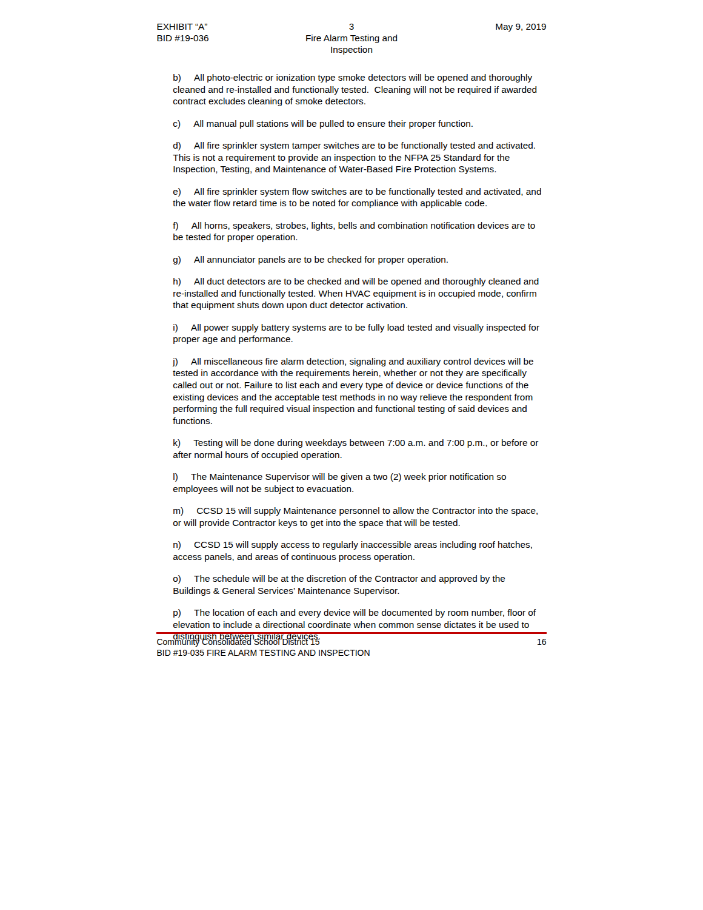| EXHIBIT “A” | 3 | May 9, 2019 |
| BID #19-036 | Fire Alarm Testing and Inspection | |
b) All photo-electric or ionization type smoke detectors will be opened and thoroughly cleaned and re-installed and functionally tested. Cleaning will not be required if awarded contract excludes cleaning of smoke detectors.
c) All manual pull stations will be pulled to ensure their proper function.
d) All fire sprinkler system tamper switches are to be functionally tested and activated. This is not a requirement to provide an inspection to the NFPA 25 Standard for the Inspection, Testing, and Maintenance of Water-Based Fire Protection Systems.
e) All fire sprinkler system flow switches are to be functionally tested and activated, and the water flow retard time is to be noted for compliance with applicable code.
f) All horns, speakers, strobes, lights, bells and combination notification devices are to be tested for proper operation.
g) All annunciator panels are to be checked for proper operation.
h) All duct detectors are to be checked and will be opened and thoroughly cleaned and re-installed and functionally tested. When HVAC equipment is in occupied mode, confirm that equipment shuts down upon duct detector activation.
i) All power supply battery systems are to be fully load tested and visually inspected for proper age and performance.
j) All miscellaneous fire alarm detection, signaling and auxiliary control devices will be tested in accordance with the requirements herein, whether or not they are specifically called out or not. Failure to list each and every type of device or device functions of the existing devices and the acceptable test methods in no way relieve the respondent from performing the full required visual inspection and functional testing of said devices and functions.
k) Testing will be done during weekdays between 7:00 a.m. and 7:00 p.m., or before or after normal hours of occupied operation.
l) The Maintenance Supervisor will be given a two (2) week prior notification so employees will not be subject to evacuation.
m) CCSD 15 will supply Maintenance personnel to allow the Contractor into the space, or will provide Contractor keys to get into the space that will be tested.
n) CCSD 15 will supply access to regularly inaccessible areas including roof hatches, access panels, and areas of continuous process operation.
o) The schedule will be at the discretion of the Contractor and approved by the Buildings & General Services’ Maintenance Supervisor.
p) The location of each and every device will be documented by room number, floor of elevation to include a directional coordinate when common sense dictates it be used to distinguish between similar devices.
| Community Consolidated School District 15 | 16 |
| BID #19-035 FIRE ALARM TESTING AND INSPECTION | |